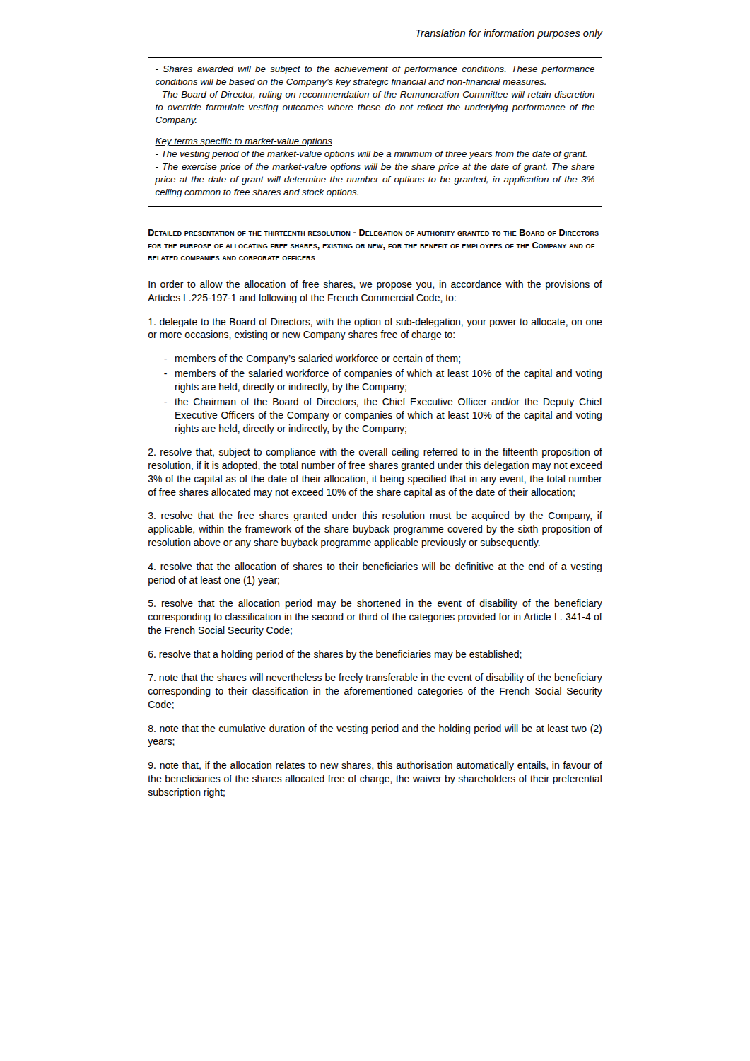Translation for information purposes only
- Shares awarded will be subject to the achievement of performance conditions. These performance conditions will be based on the Company’s key strategic financial and non-financial measures.
- The Board of Director, ruling on recommendation of the Remuneration Committee will retain discretion to override formulaic vesting outcomes where these do not reflect the underlying performance of the Company.
Key terms specific to market-value options
- The vesting period of the market-value options will be a minimum of three years from the date of grant.
- The exercise price of the market-value options will be the share price at the date of grant. The share price at the date of grant will determine the number of options to be granted, in application of the 3% ceiling common to free shares and stock options.
Detailed presentation of the thirteenth resolution - Delegation of authority granted to the Board of Directors for the purpose of allocating free shares, existing or new, for the benefit of employees of the Company and of related companies and corporate officers
In order to allow the allocation of free shares, we propose you, in accordance with the provisions of Articles L.225-197-1 and following of the French Commercial Code, to:
1. delegate to the Board of Directors, with the option of sub-delegation, your power to allocate, on one or more occasions, existing or new Company shares free of charge to:
members of the Company’s salaried workforce or certain of them;
members of the salaried workforce of companies of which at least 10% of the capital and voting rights are held, directly or indirectly, by the Company;
the Chairman of the Board of Directors, the Chief Executive Officer and/or the Deputy Chief Executive Officers of the Company or companies of which at least 10% of the capital and voting rights are held, directly or indirectly, by the Company;
2. resolve that, subject to compliance with the overall ceiling referred to in the fifteenth proposition of resolution, if it is adopted, the total number of free shares granted under this delegation may not exceed 3% of the capital as of the date of their allocation, it being specified that in any event, the total number of free shares allocated may not exceed 10% of the share capital as of the date of their allocation;
3. resolve that the free shares granted under this resolution must be acquired by the Company, if applicable, within the framework of the share buyback programme covered by the sixth proposition of resolution above or any share buyback programme applicable previously or subsequently.
4. resolve that the allocation of shares to their beneficiaries will be definitive at the end of a vesting period of at least one (1) year;
5. resolve that the allocation period may be shortened in the event of disability of the beneficiary corresponding to classification in the second or third of the categories provided for in Article L. 341-4 of the French Social Security Code;
6. resolve that a holding period of the shares by the beneficiaries may be established;
7. note that the shares will nevertheless be freely transferable in the event of disability of the beneficiary corresponding to their classification in the aforementioned categories of the French Social Security Code;
8. note that the cumulative duration of the vesting period and the holding period will be at least two (2) years;
9. note that, if the allocation relates to new shares, this authorisation automatically entails, in favour of the beneficiaries of the shares allocated free of charge, the waiver by shareholders of their preferential subscription right;